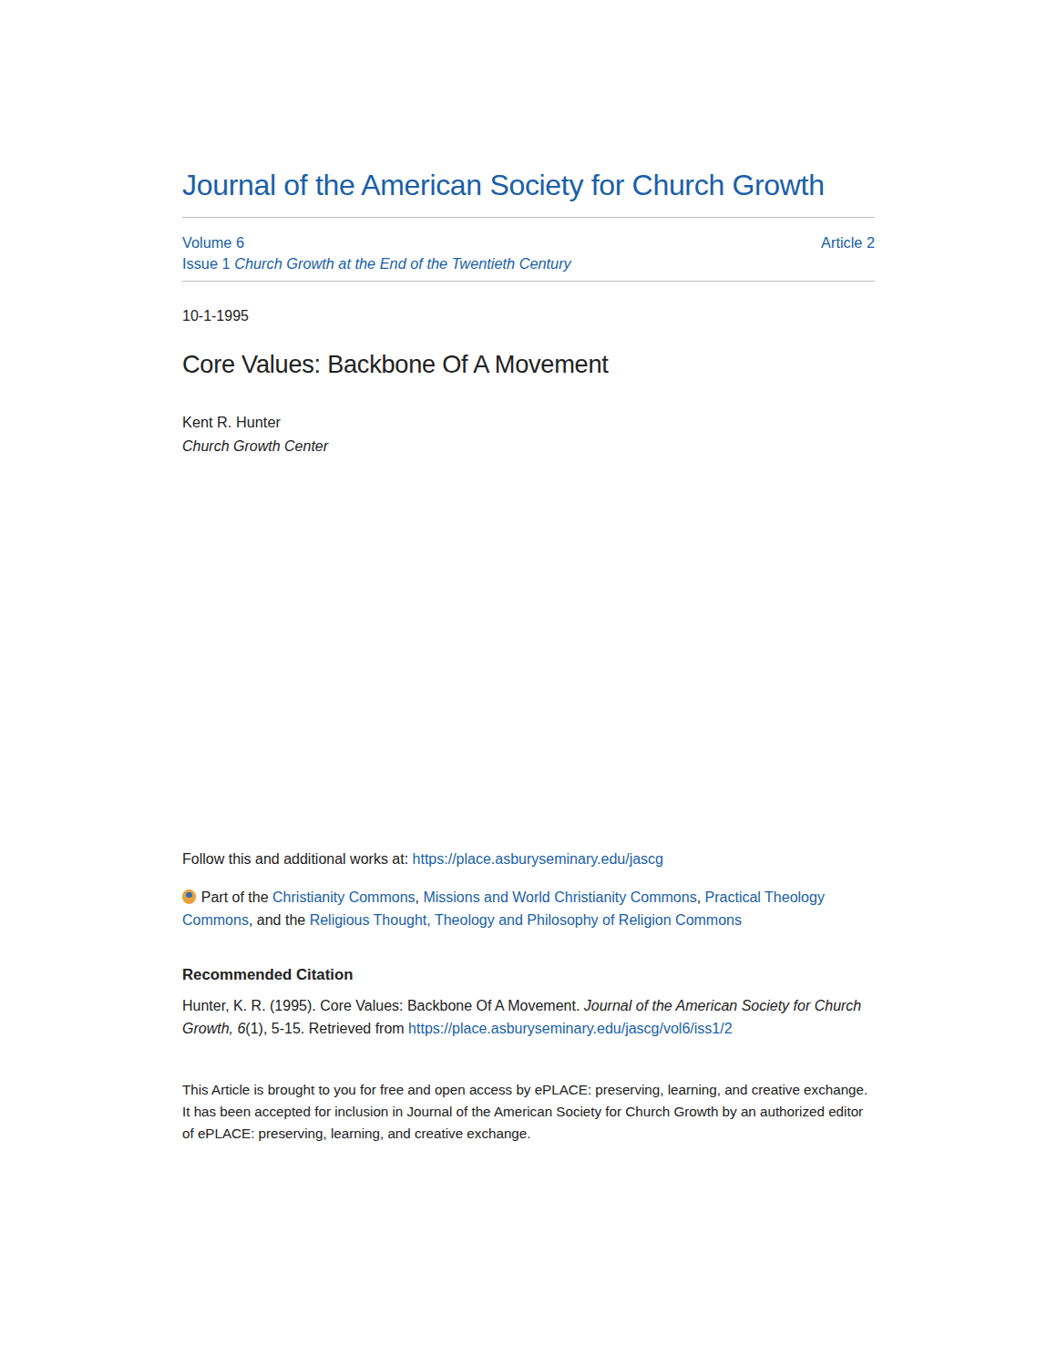Journal of the American Society for Church Growth
Volume 6 Issue 1 Church Growth at the End of the Twentieth Century
Article 2
10-1-1995
Core Values: Backbone Of A Movement
Kent R. Hunter
Church Growth Center
Follow this and additional works at: https://place.asburyseminary.edu/jascg
Part of the Christianity Commons, Missions and World Christianity Commons, Practical Theology Commons, and the Religious Thought, Theology and Philosophy of Religion Commons
Recommended Citation
Hunter, K. R. (1995). Core Values: Backbone Of A Movement. Journal of the American Society for Church Growth, 6(1), 5-15. Retrieved from https://place.asburyseminary.edu/jascg/vol6/iss1/2
This Article is brought to you for free and open access by ePLACE: preserving, learning, and creative exchange. It has been accepted for inclusion in Journal of the American Society for Church Growth by an authorized editor of ePLACE: preserving, learning, and creative exchange.